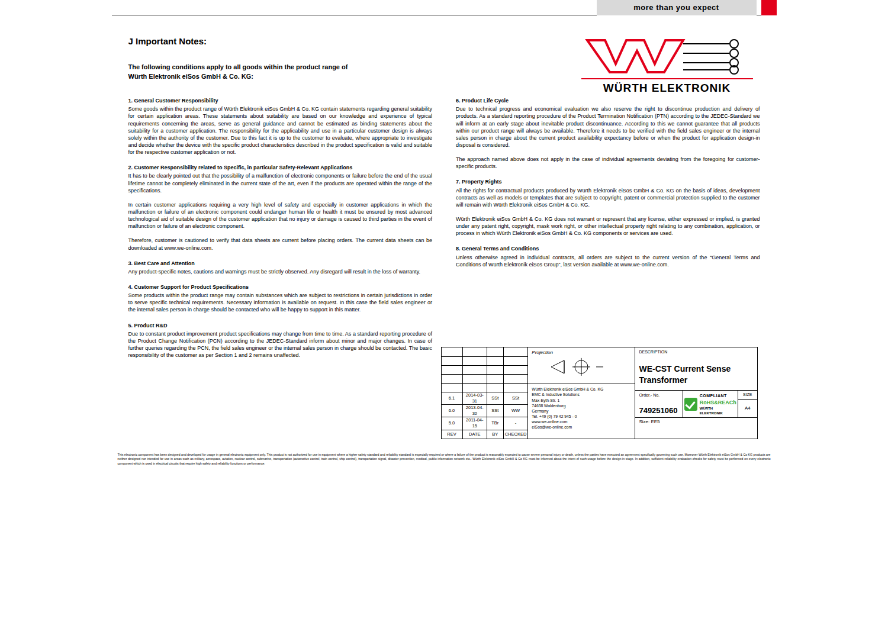more than you expect
WÜRTH ELEKTRONIK
J Important Notes:
The following conditions apply to all goods within the product range of
Würth Elektronik eiSos GmbH & Co. KG:
1. General Customer Responsibility
Some goods within the product range of Würth Elektronik eiSos GmbH & Co. KG contain statements regarding general suitability for certain application areas. These statements about suitability are based on our knowledge and experience of typical requirements concerning the areas, serve as general guidance and cannot be estimated as binding statements about the suitability for a customer application. The responsibility for the applicability and use in a particular customer design is always solely within the authority of the customer. Due to this fact it is up to the customer to evaluate, where appropriate to investigate and decide whether the device with the specific product characteristics described in the product specification is valid and suitable for the respective customer application or not.
2. Customer Responsibility related to Specific, in particular Safety-Relevant Applications
It has to be clearly pointed out that the possibility of a malfunction of electronic components or failure before the end of the usual lifetime cannot be completely eliminated in the current state of the art, even if the products are operated within the range of the specifications.
In certain customer applications requiring a very high level of safety and especially in customer applications in which the malfunction or failure of an electronic component could endanger human life or health it must be ensured by most advanced technological aid of suitable design of the customer application that no injury or damage is caused to third parties in the event of malfunction or failure of an electronic component.
Therefore, customer is cautioned to verify that data sheets are current before placing orders. The current data sheets can be downloaded at www.we-online.com.
3. Best Care and Attention
Any product-specific notes, cautions and warnings must be strictly observed. Any disregard will result in the loss of warranty.
4. Customer Support for Product Specifications
Some products within the product range may contain substances which are subject to restrictions in certain jurisdictions in order to serve specific technical requirements. Necessary information is available on request. In this case the field sales engineer or the internal sales person in charge should be contacted who will be happy to support in this matter.
5. Product R&D
Due to constant product improvement product specifications may change from time to time. As a standard reporting procedure of the Product Change Notification (PCN) according to the JEDEC-Standard inform about minor and major changes. In case of further queries regarding the PCN, the field sales engineer or the internal sales person in charge should be contacted. The basic responsibility of the customer as per Section 1 and 2 remains unaffected.
6. Product Life Cycle
Due to technical progress and economical evaluation we also reserve the right to discontinue production and delivery of products. As a standard reporting procedure of the Product Termination Notification (PTN) according to the JEDEC-Standard we will inform at an early stage about inevitable product discontinuance. According to this we cannot guarantee that all products within our product range will always be available. Therefore it needs to be verified with the field sales engineer or the internal sales person in charge about the current product availability expectancy before or when the product for application design-in disposal is considered.
The approach named above does not apply in the case of individual agreements deviating from the foregoing for customer-specific products.
7. Property Rights
All the rights for contractual products produced by Würth Elektronik eiSos GmbH & Co. KG on the basis of ideas, development contracts as well as models or templates that are subject to copyright, patent or commercial protection supplied to the customer will remain with Würth Elektronik eiSos GmbH & Co. KG.
Würth Elektronik eiSos GmbH & Co. KG does not warrant or represent that any license, either expressed or implied, is granted under any patent right, copyright, mask work right, or other intellectual property right relating to any combination, application, or process in which Würth Elektronik eiSos GmbH & Co. KG components or services are used.
8. General Terms and Conditions
Unless otherwise agreed in individual contracts, all orders are subject to the current version of the “General Terms and Conditions of Würth Elektronik eiSos Group”, last version available at www.we-online.com.
| 6.1 | 2014-03-31 | SSt | SSt |
| 6.0 | 2013-04-30 | SSt | WW |
| 5.0 | 2011-04-15 | TBr | - |
| REV | DATE | BY | CHECKED |
Projection
Würth Elektronik eiSos GmbH & Co. KG
EMC & Inductive Solutions
Max-Eyth-Str. 1
74638 Waldenburg
Germany
Tel. +49 (0) 79 42 945 - 0
www.we-online.com
eiSos@we-online.com
DESCRIPTION
WE-CST Current Sense Transformer
Order.- No.
749251060
COMPLIANT
RoHS&REACh
WÜRTH ELEKTRONIK
SIZE
A4
Size: EE5
This electronic component has been designed and developed for usage in general electronic equipment only. This product is not authorized for use in equipment where a higher safety standard and reliability standard is especially required or where a failure of the product is reasonably expected to cause severe personal injury or death, unless the parties have executed an agreement specifically governing such use. Moreover Würth Elektronik eiSos GmbH & Co KG products are neither designed nor intended for use in areas such as military, aerospace, aviation, nuclear control, submarine, transportation (automotive control, train control, ship control), transportation signal, disaster prevention, medical, public information network etc.. Würth Elektronik eiSos GmbH & Co KG must be informed about the intent of such usage before the design-in stage. In addition, sufficient reliability evaluation checks for safety must be performed on every electronic component which is used in electrical circuits that require high safety and reliability functions or performance.